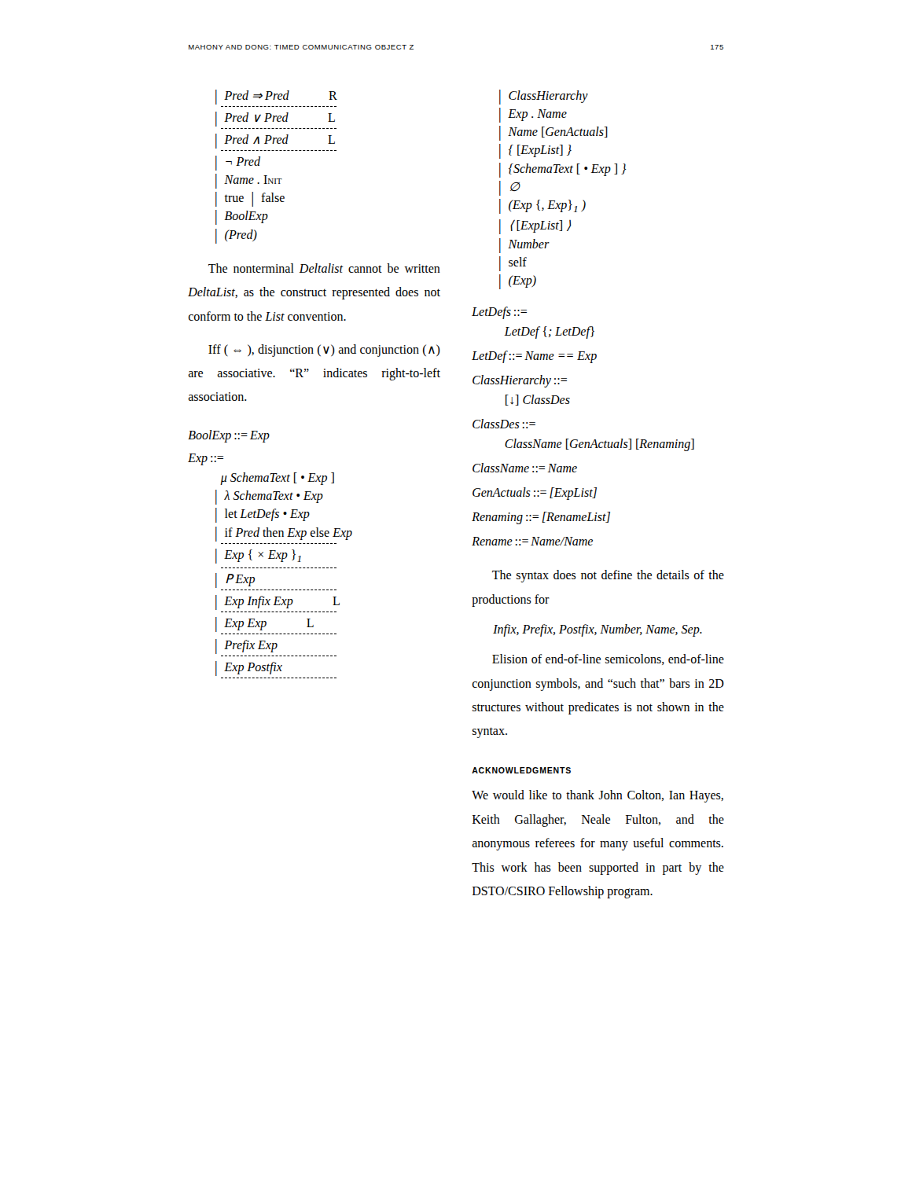Mahony and Dong: Timed Communicating Object Z 175
|Pred ⇒ Pred R
|Pred ∨ Pred L
|Pred ∧ Pred L
|¬ Pred
|Name . Init
|true|false
|BoolExp
|(Pred)
The nonterminal Deltalist cannot be written DeltaList, as the construct represented does not conform to the List convention.
Iff ( ⇔ ), disjunction (∨) and conjunction (∧) are associative. “R” indicates right-to-left association.
BoolExp::=Exp
Exp::=
μ SchemaText [ • Exp ]
|λ SchemaText • Exp
|let LetDefs • Exp
|if Pred then Exp else Exp
|Exp { × Exp }1
|𝖯 Exp
|Exp Infix Exp L
|Exp Exp L
|Prefix Exp
|Exp Postfix
|ClassHierarchy
|Exp . Name
|Name [GenActuals]
|{ [ExpList] }
|{SchemaText [ • Exp ] }
|∅
|(Exp {, Exp}1 )
|⟨ [ExpList] ⟩
|Number
|self
|(Exp)
LetDefs::=
LetDef {; LetDef}
LetDef::=Name == Exp
ClassHierarchy::=
[↓] ClassDes
ClassDes::=
ClassName [GenActuals] [Renaming]
ClassName::=Name
GenActuals::=[ExpList]
Renaming::=[RenameList]
Rename::=Name/Name
The syntax does not define the details of the productions for
Infix, Prefix, Postfix, Number, Name, Sep.
Elision of end-of-line semicolons, end-of-line conjunction symbols, and “such that” bars in 2D structures without predicates is not shown in the syntax.
Acknowledgments
We would like to thank John Colton, Ian Hayes, Keith Gallagher, Neale Fulton, and the anonymous referees for many useful comments. This work has been supported in part by the DSTO/CSIRO Fellowship program.